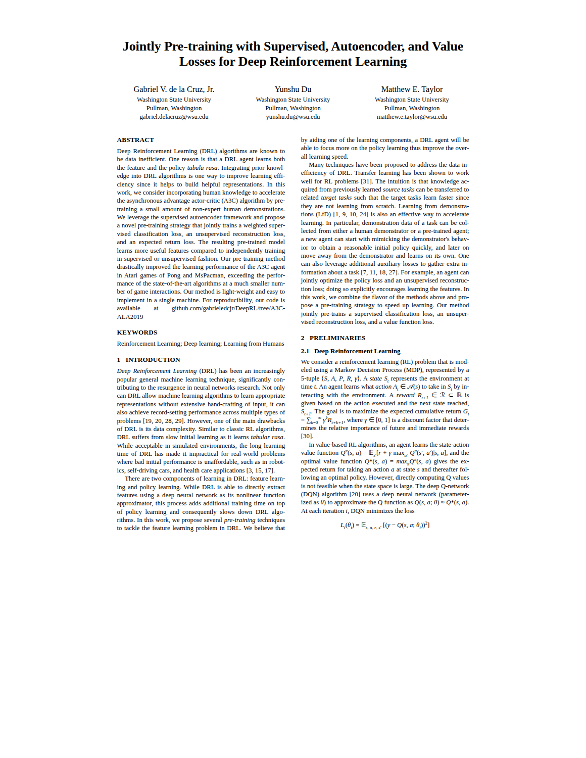Jointly Pre-training with Supervised, Autoencoder, and Value
Losses for Deep Reinforcement Learning
Gabriel V. de la Cruz, Jr.
Washington State University
Pullman, Washington
gabriel.delacruz@wsu.edu
Yunshu Du
Washington State University
Pullman, Washington
yunshu.du@wsu.edu
Matthew E. Taylor
Washington State University
Pullman, Washington
matthew.e.taylor@wsu.edu
Abstract
Deep Reinforcement Learning (DRL) algorithms are known to be data inefficient. One reason is that a DRL agent learns both the feature and the policy tabula rasa. Integrating prior knowledge into DRL algorithms is one way to improve learning efficiency since it helps to build helpful representations. In this work, we consider incorporating human knowledge to accelerate the asynchronous advantage actor-critic (A3C) algorithm by pre-training a small amount of non-expert human demonstrations. We leverage the supervised autoencoder framework and propose a novel pre-training strategy that jointly trains a weighted supervised classification loss, an unsupervised reconstruction loss, and an expected return loss. The resulting pre-trained model learns more useful features compared to independently training in supervised or unsupervised fashion. Our pre-training method drastically improved the learning performance of the A3C agent in Atari games of Pong and MsPacman, exceeding the performance of the state-of-the-art algorithms at a much smaller number of game interactions. Our method is light-weight and easy to implement in a single machine. For reproducibility, our code is available at github.com/gabrieledcjr/DeepRL/tree/A3C-ALA2019
Keywords
Reinforcement Learning; Deep learning; Learning from Humans
1 Introduction
Deep Reinforcement Learning (DRL) has been an increasingly popular general machine learning technique, significantly contributing to the resurgence in neural networks research. Not only can DRL allow machine learning algorithms to learn appropriate representations without extensive hand-crafting of input, it can also achieve record-setting performance across multiple types of problems [19, 20, 28, 29]. However, one of the main drawbacks of DRL is its data complexity. Similar to classic RL algorithms, DRL suffers from slow initial learning as it learns tabular rasa. While acceptable in simulated environments, the long learning time of DRL has made it impractical for real-world problems where bad initial performance is unaffordable, such as in robotics, self-driving cars, and health care applications [3, 15, 17].
There are two components of learning in DRL: feature learning and policy learning. While DRL is able to directly extract features using a deep neural network as its nonlinear function approximator, this process adds additional training time on top of policy learning and consequently slows down DRL algorithms. In this work, we propose several pre-training techniques to tackle the feature learning problem in DRL. We believe that by aiding one of the learning components, a DRL agent will be able to focus more on the policy learning thus improve the overall learning speed.
Many techniques have been proposed to address the data inefficiency of DRL. Transfer learning has been shown to work well for RL problems [31]. The intuition is that knowledge acquired from previously learned source tasks can be transferred to related target tasks such that the target tasks learn faster since they are not learning from scratch. Learning from demonstrations (LfD) [1, 9, 10, 24] is also an effective way to accelerate learning. In particular, demonstration data of a task can be collected from either a human demonstrator or a pre-trained agent; a new agent can start with mimicking the demonstrator's behavior to obtain a reasonable initial policy quickly, and later on move away from the demonstrator and learns on its own. One can also leverage additional auxiliary losses to gather extra information about a task [7, 11, 18, 27]. For example, an agent can jointly optimize the policy loss and an unsupervised reconstruction loss; doing so explicitly encourages learning the features. In this work, we combine the flavor of the methods above and propose a pre-training strategy to speed up learning. Our method jointly pre-trains a supervised classification loss, an unsupervised reconstruction loss, and a value function loss.
2 Preliminaries
2.1 Deep Reinforcement Learning
We consider a reinforcement learning (RL) problem that is modeled using a Markov Decision Process (MDP), represented by a 5-tuple ⟨S, A, P, R, γ⟩. A state St represents the environment at time t. An agent learns what action At ∈ 𝒜(s) to take in St by interacting with the environment. A reward Rt+1 ∈ ℛ ⊂ ℝ is given based on the action executed and the next state reached, St+1. The goal is to maximize the expected cumulative return Gt = ∑k=0∞ γkRt+k+1, where γ ∈ [0, 1] is a discount factor that determines the relative importance of future and immediate rewards [30].
In value-based RL algorithms, an agent learns the state-action value function Qπ(s, a) = 𝔼s′[r + γ maxa′ Qπ(s′, a′)|s, a], and the optimal value function Q*(s, a) = maxπQπ(s, a) gives the expected return for taking an action a at state s and thereafter following an optimal policy. However, directly computing Q values is not feasible when the state space is large. The deep Q-network (DQN) algorithm [20] uses a deep neural network (parameterized as θ) to approximate the Q function as Q(s, a; θ) ≈ Q*(s, a). At each iteration i, DQN minimizes the loss
Li(θi) = 𝔼s, a, r, s′ [(y − Q(s, a; θi))2]